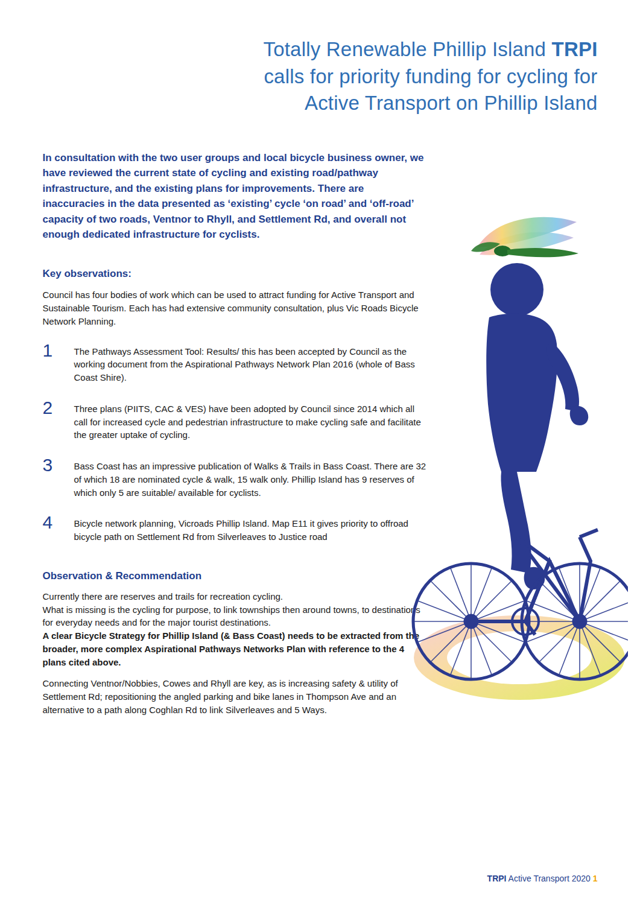Totally Renewable Phillip Island TRPI
calls for priority funding for cycling for
Active Transport on Phillip Island
In consultation with the two user groups and local bicycle business owner, we have reviewed the current state of cycling and existing road/pathway infrastructure, and the existing plans for improvements. There are inaccuracies in the data presented as ‘existing’ cycle ‘on road’ and ‘off-road’ capacity of two roads, Ventnor to Rhyll, and Settlement Rd, and overall not enough dedicated infrastructure for cyclists.
Key observations:
Council has four bodies of work which can be used to attract funding for Active Transport and Sustainable Tourism. Each has had extensive community consultation, plus Vic Roads Bicycle Network Planning.
1 The Pathways Assessment Tool: Results/ this has been accepted by Council as the working document from the Aspirational Pathways Network Plan 2016 (whole of Bass Coast Shire).
2 Three plans (PIITS, CAC & VES) have been adopted by Council since 2014 which all call for increased cycle and pedestrian infrastructure to make cycling safe and facilitate the greater uptake of cycling.
3 Bass Coast has an impressive publication of Walks & Trails in Bass Coast. There are 32 of which 18 are nominated cycle & walk, 15 walk only. Phillip Island has 9 reserves of which only 5 are suitable/ available for cyclists.
4 Bicycle network planning, Vicroads Phillip Island. Map E11 it gives priority to offroad bicycle path on Settlement Rd from Silverleaves to Justice road
Observation & Recommendation
Currently there are reserves and trails for recreation cycling.
What is missing is the cycling for purpose, to link townships then around towns, to destinations for everyday needs and for the major tourist destinations.
A clear Bicycle Strategy for Phillip Island (& Bass Coast) needs to be extracted from the broader, more complex Aspirational Pathways Networks Plan with reference to the 4 plans cited above.
Connecting Ventnor/Nobbies, Cowes and Rhyll are key, as is increasing safety & utility of Settlement Rd; repositioning the angled parking and bike lanes in Thompson Ave and an alternative to a path along Coghlan Rd to link Silverleaves and 5 Ways.
TRPI Active Transport 2020 1